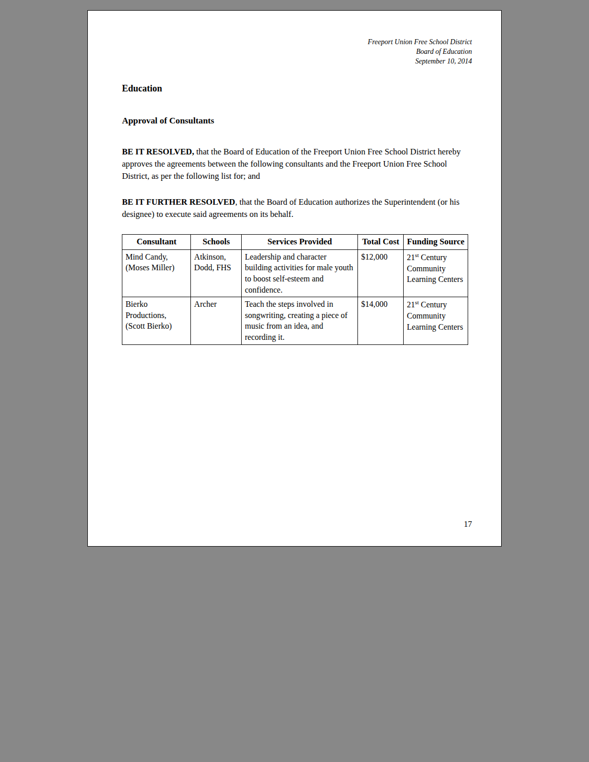Freeport Union Free School District
Board of Education
September 10, 2014
Education
Approval of Consultants
BE IT RESOLVED, that the Board of Education of the Freeport Union Free School District hereby approves the agreements between the following consultants and the Freeport Union Free School District, as per the following list for; and
BE IT FURTHER RESOLVED, that the Board of Education authorizes the Superintendent (or his designee) to execute said agreements on its behalf.
| Consultant | Schools | Services Provided | Total Cost | Funding Source |
| --- | --- | --- | --- | --- |
| Mind Candy, (Moses Miller) | Atkinson, Dodd, FHS | Leadership and character building activities for male youth to boost self-esteem and confidence. | $12,000 | 21 st Century Community Learning Centers |
| Bierko Productions, (Scott Bierko) | Archer | Teach the steps involved in songwriting, creating a piece of music from an idea, and recording it. | $14,000 | 21 st Century Community Learning Centers |
17